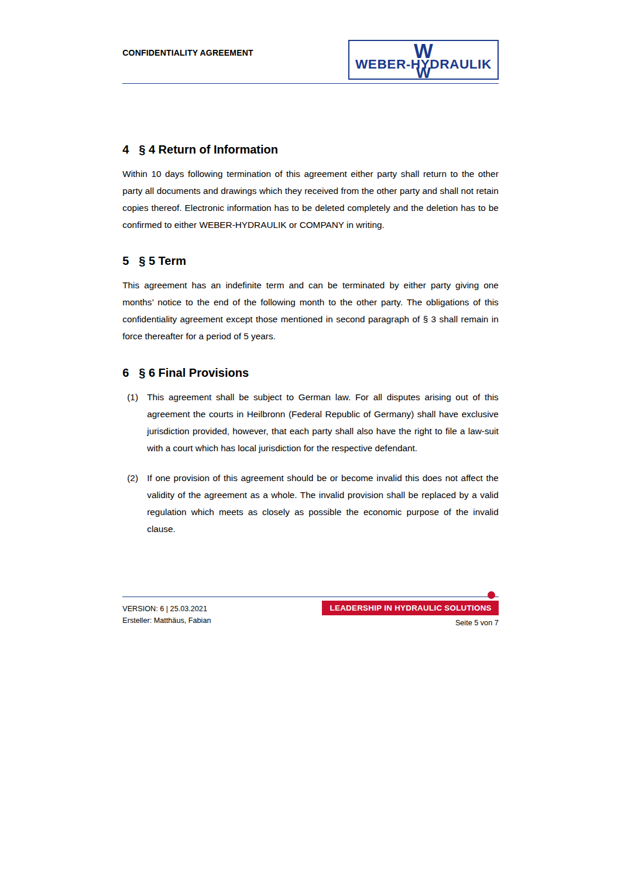CONFIDENTIALITY AGREEMENT
W WEBER-HYDRAULIK W
4§ 4 Return of Information
Within 10 days following termination of this agreement either party shall return to the other party all documents and drawings which they received from the other party and shall not retain copies thereof. Electronic information has to be deleted completely and the deletion has to be confirmed to either WEBER-HYDRAULIK or COMPANY in writing.
5§ 5 Term
This agreement has an indefinite term and can be terminated by either party giving one months’ notice to the end of the following month to the other party. The obligations of this confidentiality agreement except those mentioned in second paragraph of § 3 shall remain in force thereafter for a period of 5 years.
6§ 6 Final Provisions
This agreement shall be subject to German law. For all disputes arising out of this agreement the courts in Heilbronn (Federal Republic of Germany) shall have exclusive jurisdiction provided, however, that each party shall also have the right to file a law-suit with a court which has local jurisdiction for the respective defendant.
If one provision of this agreement should be or become invalid this does not affect the validity of the agreement as a whole. The invalid provision shall be replaced by a valid regulation which meets as closely as possible the economic purpose of the invalid clause.
VERSION: 6 | 25.03.2021
Ersteller: Matthäus, Fabian
LEADERSHIP IN HYDRAULIC SOLUTIONS
Seite 5 von 7